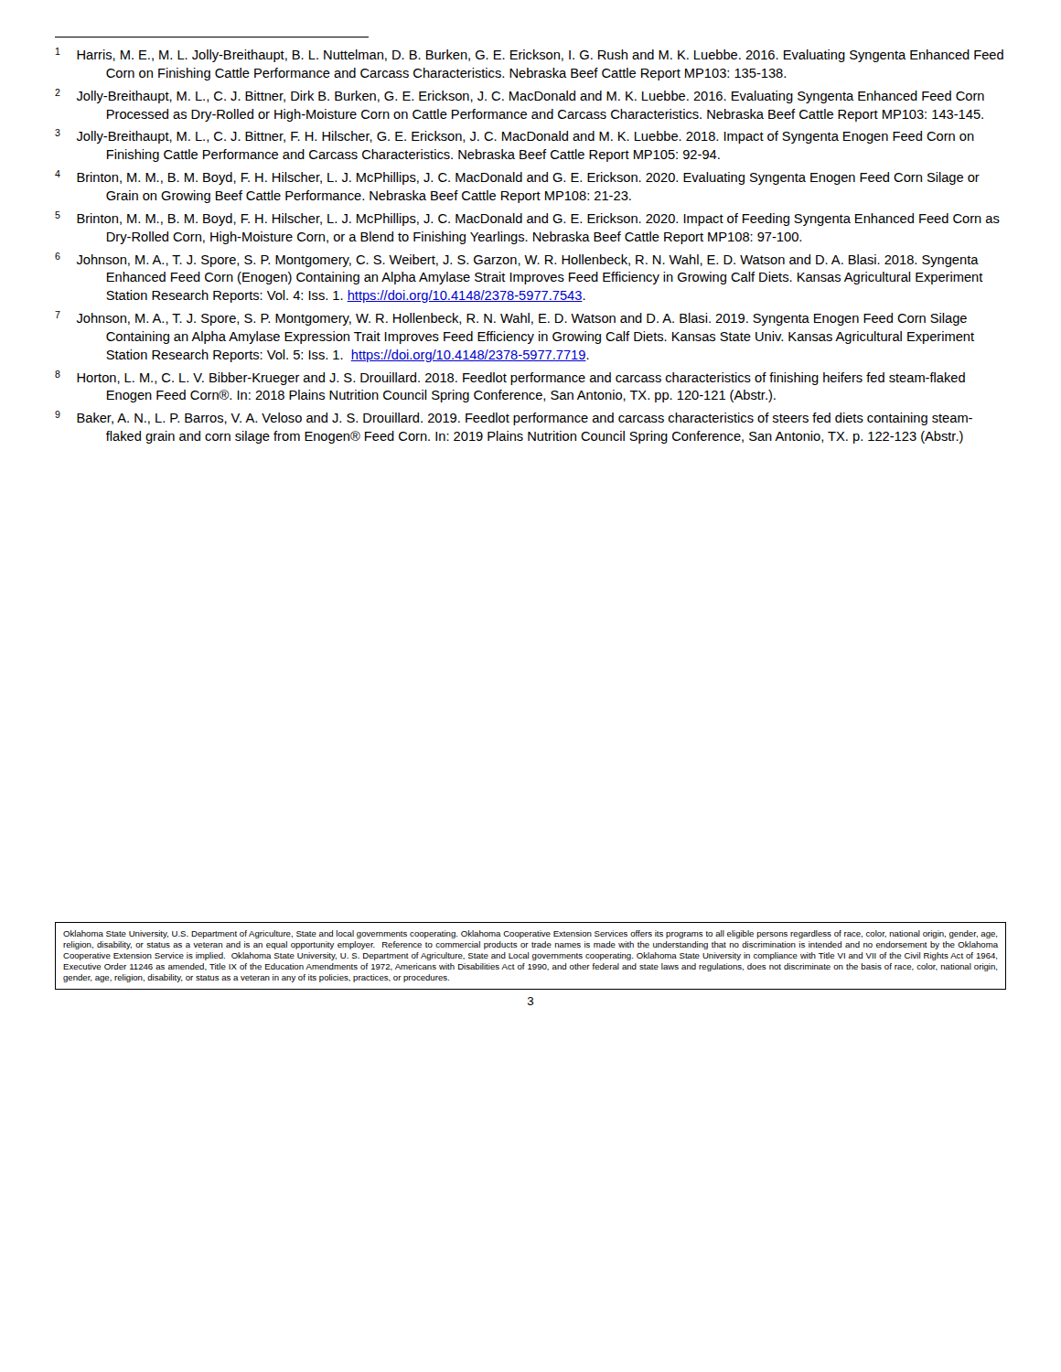1 Harris, M. E., M. L. Jolly-Breithaupt, B. L. Nuttelman, D. B. Burken, G. E. Erickson, I. G. Rush and M. K. Luebbe. 2016. Evaluating Syngenta Enhanced Feed Corn on Finishing Cattle Performance and Carcass Characteristics. Nebraska Beef Cattle Report MP103: 135-138.
2 Jolly-Breithaupt, M. L., C. J. Bittner, Dirk B. Burken, G. E. Erickson, J. C. MacDonald and M. K. Luebbe. 2016. Evaluating Syngenta Enhanced Feed Corn Processed as Dry-Rolled or High-Moisture Corn on Cattle Performance and Carcass Characteristics. Nebraska Beef Cattle Report MP103: 143-145.
3 Jolly-Breithaupt, M. L., C. J. Bittner, F. H. Hilscher, G. E. Erickson, J. C. MacDonald and M. K. Luebbe. 2018. Impact of Syngenta Enogen Feed Corn on Finishing Cattle Performance and Carcass Characteristics. Nebraska Beef Cattle Report MP105: 92-94.
4 Brinton, M. M., B. M. Boyd, F. H. Hilscher, L. J. McPhillips, J. C. MacDonald and G. E. Erickson. 2020. Evaluating Syngenta Enogen Feed Corn Silage or Grain on Growing Beef Cattle Performance. Nebraska Beef Cattle Report MP108: 21-23.
5 Brinton, M. M., B. M. Boyd, F. H. Hilscher, L. J. McPhillips, J. C. MacDonald and G. E. Erickson. 2020. Impact of Feeding Syngenta Enhanced Feed Corn as Dry-Rolled Corn, High-Moisture Corn, or a Blend to Finishing Yearlings. Nebraska Beef Cattle Report MP108: 97-100.
6 Johnson, M. A., T. J. Spore, S. P. Montgomery, C. S. Weibert, J. S. Garzon, W. R. Hollenbeck, R. N. Wahl, E. D. Watson and D. A. Blasi. 2018. Syngenta Enhanced Feed Corn (Enogen) Containing an Alpha Amylase Strait Improves Feed Efficiency in Growing Calf Diets. Kansas Agricultural Experiment Station Research Reports: Vol. 4: Iss. 1. https://doi.org/10.4148/2378-5977.7543.
7 Johnson, M. A., T. J. Spore, S. P. Montgomery, W. R. Hollenbeck, R. N. Wahl, E. D. Watson and D. A. Blasi. 2019. Syngenta Enogen Feed Corn Silage Containing an Alpha Amylase Expression Trait Improves Feed Efficiency in Growing Calf Diets. Kansas State Univ. Kansas Agricultural Experiment Station Research Reports: Vol. 5: Iss. 1. https://doi.org/10.4148/2378-5977.7719.
8 Horton, L. M., C. L. V. Bibber-Krueger and J. S. Drouillard. 2018. Feedlot performance and carcass characteristics of finishing heifers fed steam-flaked Enogen Feed Corn®. In: 2018 Plains Nutrition Council Spring Conference, San Antonio, TX. pp. 120-121 (Abstr.).
9 Baker, A. N., L. P. Barros, V. A. Veloso and J. S. Drouillard. 2019. Feedlot performance and carcass characteristics of steers fed diets containing steam-flaked grain and corn silage from Enogen® Feed Corn. In: 2019 Plains Nutrition Council Spring Conference, San Antonio, TX. p. 122-123 (Abstr.)
Oklahoma State University, U.S. Department of Agriculture, State and local governments cooperating. Oklahoma Cooperative Extension Services offers its programs to all eligible persons regardless of race, color, national origin, gender, age, religion, disability, or status as a veteran and is an equal opportunity employer. Reference to commercial products or trade names is made with the understanding that no discrimination is intended and no endorsement by the Oklahoma Cooperative Extension Service is implied. Oklahoma State University, U. S. Department of Agriculture, State and Local governments cooperating. Oklahoma State University in compliance with Title VI and VII of the Civil Rights Act of 1964, Executive Order 11246 as amended, Title IX of the Education Amendments of 1972, Americans with Disabilities Act of 1990, and other federal and state laws and regulations, does not discriminate on the basis of race, color, national origin, gender, age, religion, disability, or status as a veteran in any of its policies, practices, or procedures.
3